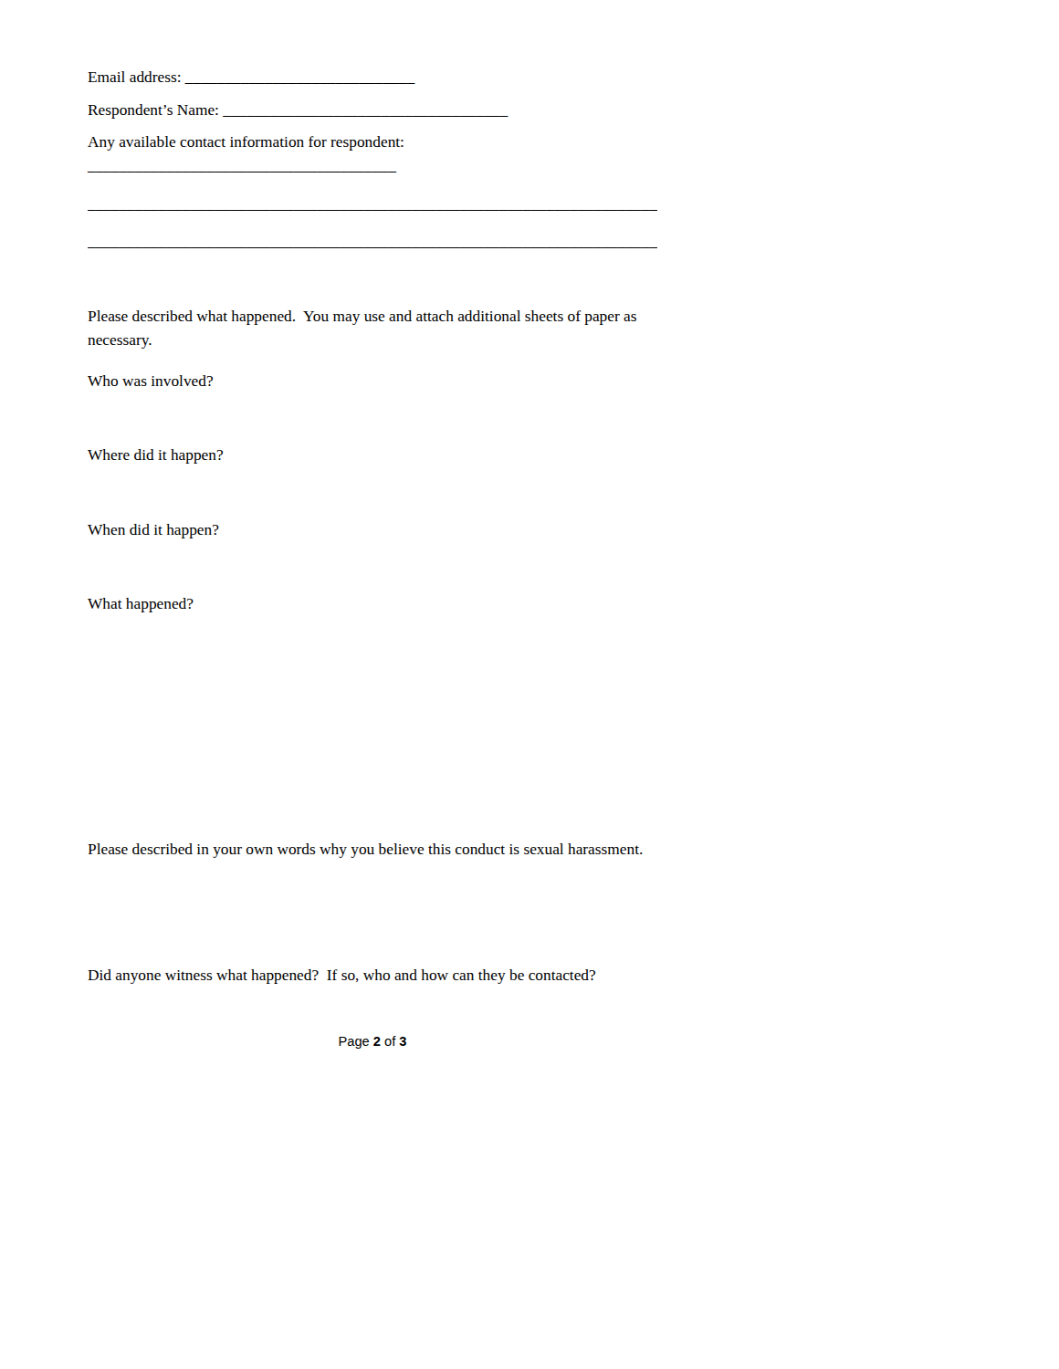Email address: _____________________________
Respondent’s Name: ____________________________________
Any available contact information for respondent: _______________________________________
_______________________________________________________________________________________ _______________________________________________________________________________________
Please described what happened. You may use and attach additional sheets of paper as necessary.
Who was involved?
Where did it happen?
When did it happen?
What happened?
Please described in your own words why you believe this conduct is sexual harassment.
Did anyone witness what happened? If so, who and how can they be contacted?
Page 2 of 3